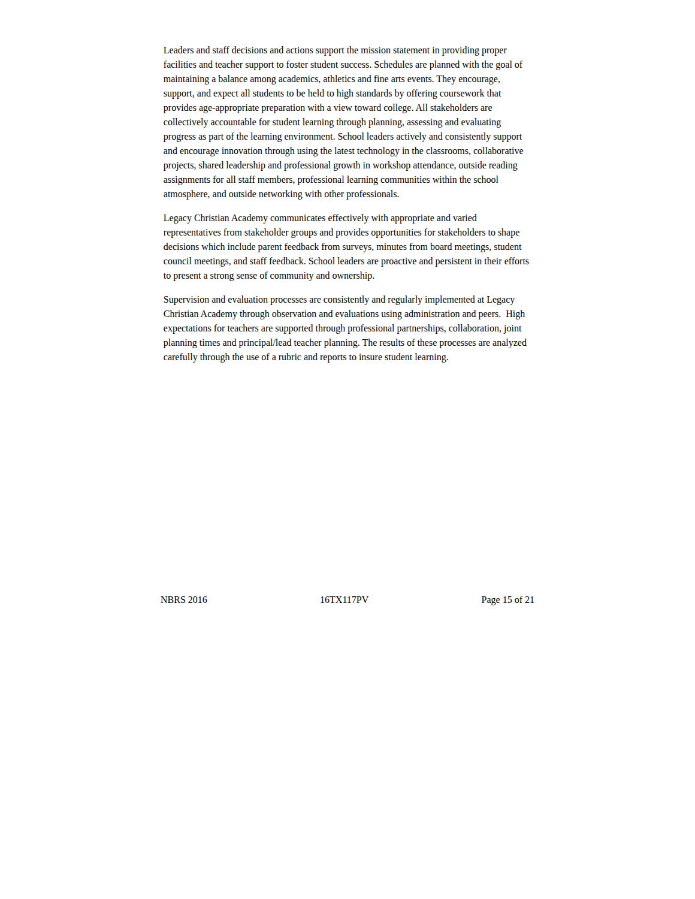Leaders and staff decisions and actions support the mission statement in providing proper facilities and teacher support to foster student success. Schedules are planned with the goal of maintaining a balance among academics, athletics and fine arts events. They encourage, support, and expect all students to be held to high standards by offering coursework that provides age-appropriate preparation with a view toward college. All stakeholders are collectively accountable for student learning through planning, assessing and evaluating progress as part of the learning environment. School leaders actively and consistently support and encourage innovation through using the latest technology in the classrooms, collaborative projects, shared leadership and professional growth in workshop attendance, outside reading assignments for all staff members, professional learning communities within the school atmosphere, and outside networking with other professionals.
Legacy Christian Academy communicates effectively with appropriate and varied representatives from stakeholder groups and provides opportunities for stakeholders to shape decisions which include parent feedback from surveys, minutes from board meetings, student council meetings, and staff feedback. School leaders are proactive and persistent in their efforts to present a strong sense of community and ownership.
Supervision and evaluation processes are consistently and regularly implemented at Legacy Christian Academy through observation and evaluations using administration and peers. High expectations for teachers are supported through professional partnerships, collaboration, joint planning times and principal/lead teacher planning. The results of these processes are analyzed carefully through the use of a rubric and reports to insure student learning.
NBRS 2016
16TX117PV
Page 15 of 21